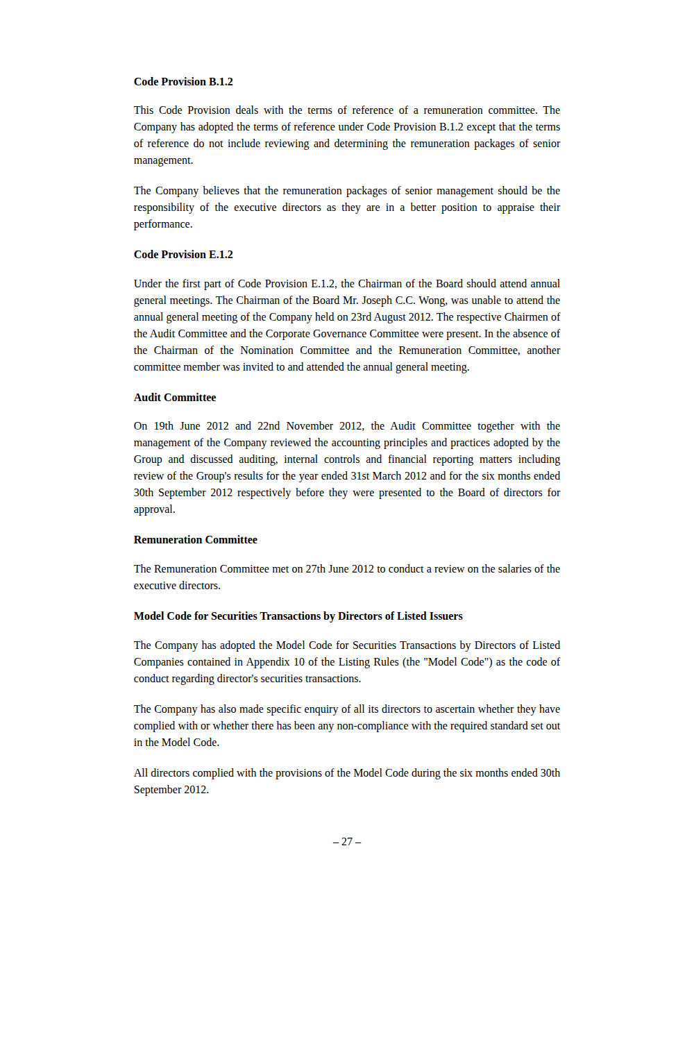Code Provision B.1.2
This Code Provision deals with the terms of reference of a remuneration committee. The Company has adopted the terms of reference under Code Provision B.1.2 except that the terms of reference do not include reviewing and determining the remuneration packages of senior management.
The Company believes that the remuneration packages of senior management should be the responsibility of the executive directors as they are in a better position to appraise their performance.
Code Provision E.1.2
Under the first part of Code Provision E.1.2, the Chairman of the Board should attend annual general meetings. The Chairman of the Board Mr. Joseph C.C. Wong, was unable to attend the annual general meeting of the Company held on 23rd August 2012. The respective Chairmen of the Audit Committee and the Corporate Governance Committee were present. In the absence of the Chairman of the Nomination Committee and the Remuneration Committee, another committee member was invited to and attended the annual general meeting.
Audit Committee
On 19th June 2012 and 22nd November 2012, the Audit Committee together with the management of the Company reviewed the accounting principles and practices adopted by the Group and discussed auditing, internal controls and financial reporting matters including review of the Group's results for the year ended 31st March 2012 and for the six months ended 30th September 2012 respectively before they were presented to the Board of directors for approval.
Remuneration Committee
The Remuneration Committee met on 27th June 2012 to conduct a review on the salaries of the executive directors.
Model Code for Securities Transactions by Directors of Listed Issuers
The Company has adopted the Model Code for Securities Transactions by Directors of Listed Companies contained in Appendix 10 of the Listing Rules (the "Model Code") as the code of conduct regarding director's securities transactions.
The Company has also made specific enquiry of all its directors to ascertain whether they have complied with or whether there has been any non-compliance with the required standard set out in the Model Code.
All directors complied with the provisions of the Model Code during the six months ended 30th September 2012.
– 27 –